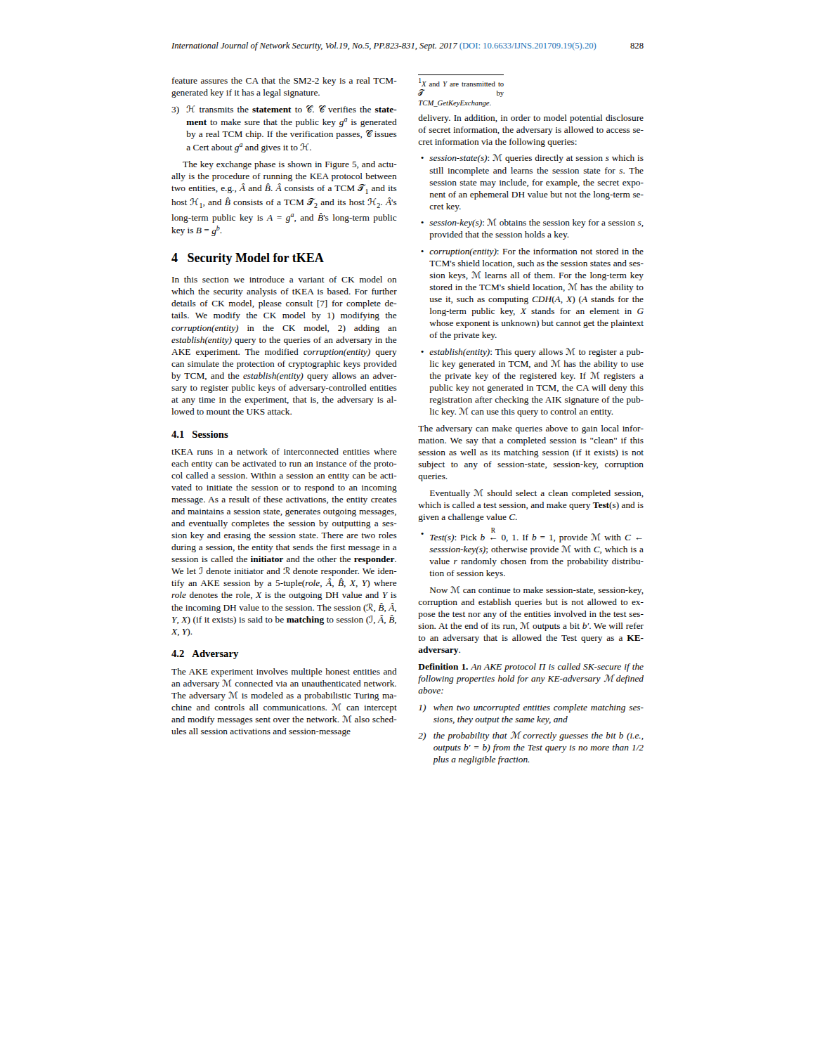828 International Journal of Network Security, Vol.19, No.5, PP.823-831, Sept. 2017 (DOI: 10.6633/IJNS.201709.19(5).20)
feature assures the CA that the SM2-2 key is a real TCM-generated key if it has a legal signature.
ℋ transmits the statement to 𝒞. 𝒞 verifies the statement to make sure that the public key ga is generated by a real TCM chip. If the verification passes, 𝒞 issues a Cert about ga and gives it to ℋ.
The key exchange phase is shown in Figure 5, and actually is the procedure of running the KEA protocol between two entities, e.g., Â and B̂. Â consists of a TCM 𝒯1 and its host ℋ1, and B̂ consists of a TCM 𝒯2 and its host ℋ2. Â's long-term public key is A = ga, and B̂'s long-term public key is B = gb.
4 Security Model for tKEA
In this section we introduce a variant of CK model on which the security analysis of tKEA is based. For further details of CK model, please consult [7] for complete details. We modify the CK model by 1) modifying the corruption(entity) in the CK model, 2) adding an establish(entity) query to the queries of an adversary in the AKE experiment. The modified corruption(entity) query can simulate the protection of cryptographic keys provided by TCM, and the establish(entity) query allows an adversary to register public keys of adversary-controlled entities at any time in the experiment, that is, the adversary is allowed to mount the UKS attack.
4.1 Sessions
tKEA runs in a network of interconnected entities where each entity can be activated to run an instance of the protocol called a session. Within a session an entity can be activated to initiate the session or to respond to an incoming message. As a result of these activations, the entity creates and maintains a session state, generates outgoing messages, and eventually completes the session by outputting a session key and erasing the session state. There are two roles during a session, the entity that sends the first message in a session is called the initiator and the other the responder. We let ℐ denote initiator and ℛ denote responder. We identify an AKE session by a 5-tuple(role, Â, B̂, X, Y) where role denotes the role, X is the outgoing DH value and Y is the incoming DH value to the session. The session (ℛ, B̂, Â, Y, X) (if it exists) is said to be matching to session (ℐ, Â, B̂, X, Y).
4.2 Adversary
The AKE experiment involves multiple honest entities and an adversary ℳ connected via an unauthenticated network. The adversary ℳ is modeled as a probabilistic Turing machine and controls all communications. ℳ can intercept and modify messages sent over the network. ℳ also schedules all session activations and session-message
1X and Y are transmitted to 𝒯 by TCM_GetKeyExchange.
delivery. In addition, in order to model potential disclosure of secret information, the adversary is allowed to access secret information via the following queries:
session-state(s): ℳ queries directly at session s which is still incomplete and learns the session state for s. The session state may include, for example, the secret exponent of an ephemeral DH value but not the long-term secret key.
session-key(s): ℳ obtains the session key for a session s, provided that the session holds a key.
corruption(entity): For the information not stored in the TCM's shield location, such as the session states and session keys, ℳ learns all of them. For the long-term key stored in the TCM's shield location, ℳ has the ability to use it, such as computing CDH(A, X) (A stands for the long-term public key, X stands for an element in G whose exponent is unknown) but cannot get the plaintext of the private key.
establish(entity): This query allows ℳ to register a public key generated in TCM, and ℳ has the ability to use the private key of the registered key. If ℳ registers a public key not generated in TCM, the CA will deny this registration after checking the AIK signature of the public key. ℳ can use this query to control an entity.
The adversary can make queries above to gain local information. We say that a completed session is "clean" if this session as well as its matching session (if it exists) is not subject to any of session-state, session-key, corruption queries.
Eventually ℳ should select a clean completed session, which is called a test session, and make query Test(s) and is given a challenge value C.
Test(s): Pick b R← 0, 1. If b = 1, provide ℳ with C ← sesssion-key(s); otherwise provide ℳ with C, which is a value r randomly chosen from the probability distribution of session keys.
Now ℳ can continue to make session-state, session-key, corruption and establish queries but is not allowed to expose the test nor any of the entities involved in the test session. At the end of its run, ℳ outputs a bit b′. We will refer to an adversary that is allowed the Test query as a KE-adversary.
Definition 1. An AKE protocol Π is called SK-secure if the following properties hold for any KE-adversary ℳ defined above:
when two uncorrupted entities complete matching sessions, they output the same key, and
the probability that ℳ correctly guesses the bit b (i.e., outputs b′ = b) from the Test query is no more than 1/2 plus a negligible fraction.